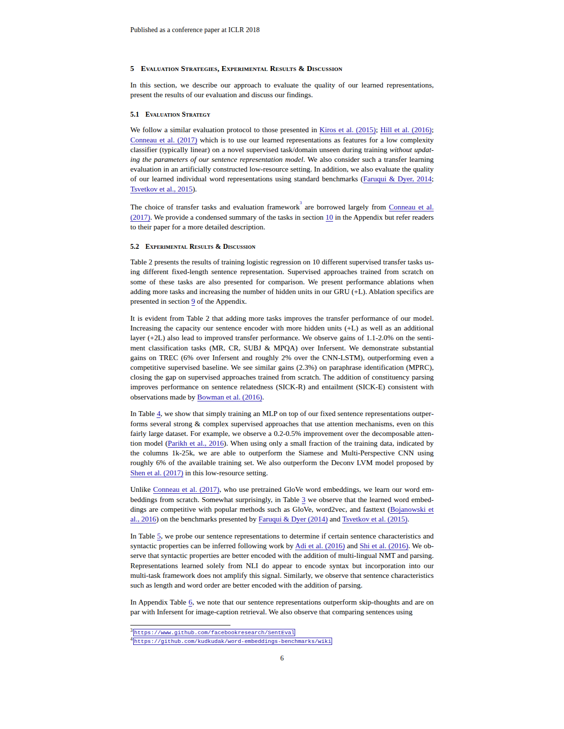Published as a conference paper at ICLR 2018
5 Evaluation Strategies, Experimental Results & Discussion
In this section, we describe our approach to evaluate the quality of our learned representations, present the results of our evaluation and discuss our findings.
5.1 Evaluation Strategy
We follow a similar evaluation protocol to those presented in Kiros et al. (2015); Hill et al. (2016); Conneau et al. (2017) which is to use our learned representations as features for a low complexity classifier (typically linear) on a novel supervised task/domain unseen during training without updating the parameters of our sentence representation model. We also consider such a transfer learning evaluation in an artificially constructed low-resource setting. In addition, we also evaluate the quality of our learned individual word representations using standard benchmarks (Faruqui & Dyer, 2014; Tsvetkov et al., 2015).
The choice of transfer tasks and evaluation framework3 are borrowed largely from Conneau et al. (2017). We provide a condensed summary of the tasks in section 10 in the Appendix but refer readers to their paper for a more detailed description.
5.2 Experimental Results & Discussion
Table 2 presents the results of training logistic regression on 10 different supervised transfer tasks using different fixed-length sentence representation. Supervised approaches trained from scratch on some of these tasks are also presented for comparison. We present performance ablations when adding more tasks and increasing the number of hidden units in our GRU (+L). Ablation specifics are presented in section 9 of the Appendix.
It is evident from Table 2 that adding more tasks improves the transfer performance of our model. Increasing the capacity our sentence encoder with more hidden units (+L) as well as an additional layer (+2L) also lead to improved transfer performance. We observe gains of 1.1-2.0% on the sentiment classification tasks (MR, CR, SUBJ & MPQA) over Infersent. We demonstrate substantial gains on TREC (6% over Infersent and roughly 2% over the CNN-LSTM), outperforming even a competitive supervised baseline. We see similar gains (2.3%) on paraphrase identification (MPRC), closing the gap on supervised approaches trained from scratch. The addition of constituency parsing improves performance on sentence relatedness (SICK-R) and entailment (SICK-E) consistent with observations made by Bowman et al. (2016).
In Table 4, we show that simply training an MLP on top of our fixed sentence representations outperforms several strong & complex supervised approaches that use attention mechanisms, even on this fairly large dataset. For example, we observe a 0.2-0.5% improvement over the decomposable attention model (Parikh et al., 2016). When using only a small fraction of the training data, indicated by the columns 1k-25k, we are able to outperform the Siamese and Multi-Perspective CNN using roughly 6% of the available training set. We also outperform the Deconv LVM model proposed by Shen et al. (2017) in this low-resource setting.
Unlike Conneau et al. (2017), who use pretrained GloVe word embeddings, we learn our word embeddings from scratch. Somewhat surprisingly, in Table 3 we observe that the learned word embeddings are competitive with popular methods such as GloVe, word2vec, and fasttext (Bojanowski et al., 2016) on the benchmarks presented by Faruqui & Dyer (2014) and Tsvetkov et al. (2015).
In Table 5, we probe our sentence representations to determine if certain sentence characteristics and syntactic properties can be inferred following work by Adi et al. (2016) and Shi et al. (2016). We observe that syntactic properties are better encoded with the addition of multi-lingual NMT and parsing. Representations learned solely from NLI do appear to encode syntax but incorporation into our multi-task framework does not amplify this signal. Similarly, we observe that sentence characteristics such as length and word order are better encoded with the addition of parsing.
In Appendix Table 6, we note that our sentence representations outperform skip-thoughts and are on par with Infersent for image-caption retrieval. We also observe that comparing sentences using
3https://www.github.com/facebookresearch/SentEval
4https://github.com/kudkudak/word-embeddings-benchmarks/wiki
6